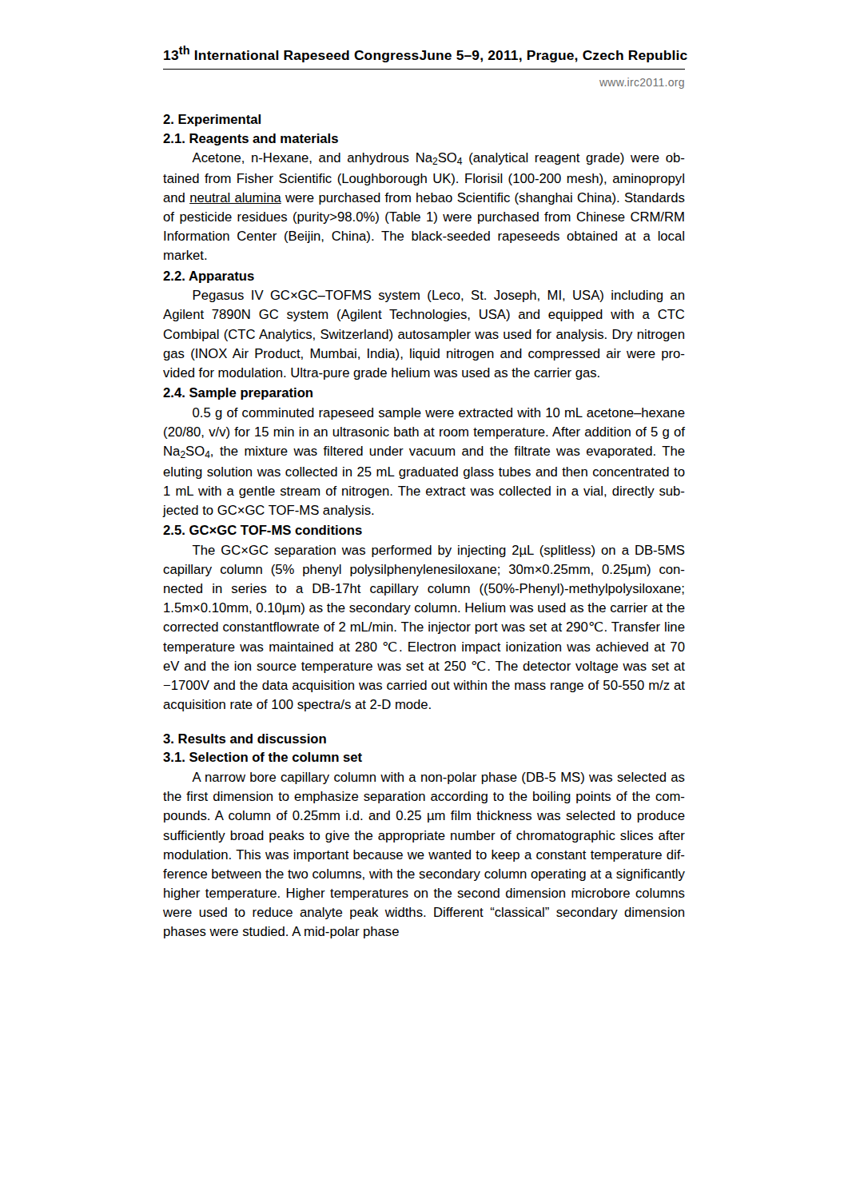13th International Rapeseed Congress
June 5–9, 2011, Prague, Czech Republic
www.irc2011.org
2. Experimental
2.1. Reagents and materials
Acetone, n-Hexane, and anhydrous Na2SO4 (analytical reagent grade) were obtained from Fisher Scientific (Loughborough UK). Florisil (100-200 mesh), aminopropyl and neutral alumina were purchased from hebao Scientific (shanghai China). Standards of pesticide residues (purity>98.0%) (Table 1) were purchased from Chinese CRM/RM Information Center (Beijin, China). The black-seeded rapeseeds obtained at a local market.
2.2. Apparatus
Pegasus IV GC×GC–TOFMS system (Leco, St. Joseph, MI, USA) including an Agilent 7890N GC system (Agilent Technologies, USA) and equipped with a CTC Combipal (CTC Analytics, Switzerland) autosampler was used for analysis. Dry nitrogen gas (INOX Air Product, Mumbai, India), liquid nitrogen and compressed air were provided for modulation. Ultra-pure grade helium was used as the carrier gas.
2.4. Sample preparation
0.5 g of comminuted rapeseed sample were extracted with 10 mL acetone–hexane (20/80, v/v) for 15 min in an ultrasonic bath at room temperature. After addition of 5 g of Na2SO4, the mixture was filtered under vacuum and the filtrate was evaporated. The eluting solution was collected in 25 mL graduated glass tubes and then concentrated to 1 mL with a gentle stream of nitrogen. The extract was collected in a vial, directly subjected to GC×GC TOF-MS analysis.
2.5. GC×GC TOF-MS conditions
The GC×GC separation was performed by injecting 2µL (splitless) on a DB-5MS capillary column (5% phenyl polysilphenylenesiloxane; 30m×0.25mm, 0.25µm) connected in series to a DB-17ht capillary column ((50%-Phenyl)-methylpolysiloxane; 1.5m×0.10mm, 0.10µm) as the secondary column. Helium was used as the carrier at the corrected constantflowrate of 2 mL/min. The injector port was set at 290℃. Transfer line temperature was maintained at 280 ℃. Electron impact ionization was achieved at 70 eV and the ion source temperature was set at 250 ℃. The detector voltage was set at −1700V and the data acquisition was carried out within the mass range of 50-550 m/z at acquisition rate of 100 spectra/s at 2-D mode.
3. Results and discussion
3.1. Selection of the column set
A narrow bore capillary column with a non-polar phase (DB-5 MS) was selected as the first dimension to emphasize separation according to the boiling points of the compounds. A column of 0.25mm i.d. and 0.25 µm film thickness was selected to produce sufficiently broad peaks to give the appropriate number of chromatographic slices after modulation. This was important because we wanted to keep a constant temperature difference between the two columns, with the secondary column operating at a significantly higher temperature. Higher temperatures on the second dimension microbore columns were used to reduce analyte peak widths. Different “classical” secondary dimension phases were studied. A mid-polar phase